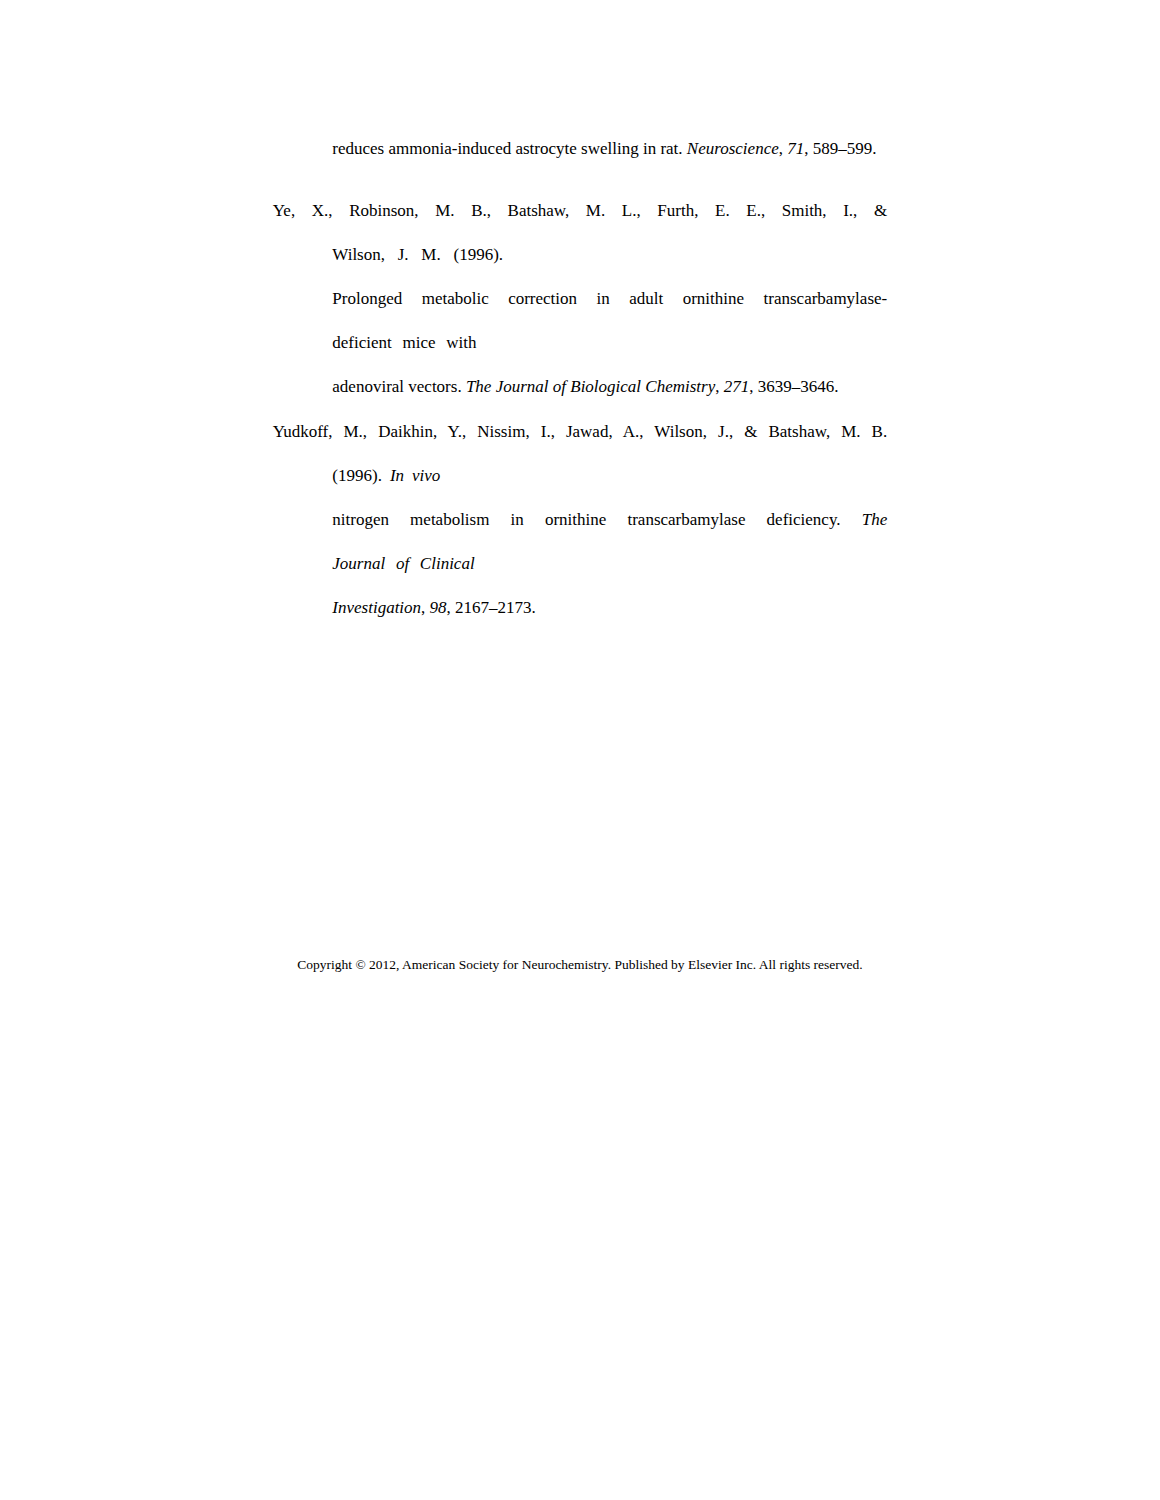reduces ammonia-induced astrocyte swelling in rat. Neuroscience, 71, 589–599.
Ye, X., Robinson, M. B., Batshaw, M. L., Furth, E. E., Smith, I., & Wilson, J. M. (1996).
Prolonged metabolic correction in adult ornithine transcarbamylase-deficient mice with
adenoviral vectors. The Journal of Biological Chemistry, 271, 3639–3646.
Yudkoff, M., Daikhin, Y., Nissim, I., Jawad, A., Wilson, J., & Batshaw, M. B. (1996). In vivo
nitrogen metabolism in ornithine transcarbamylase deficiency. The Journal of Clinical
Investigation, 98, 2167–2173.
Copyright © 2012, American Society for Neurochemistry. Published by Elsevier Inc. All rights reserved.